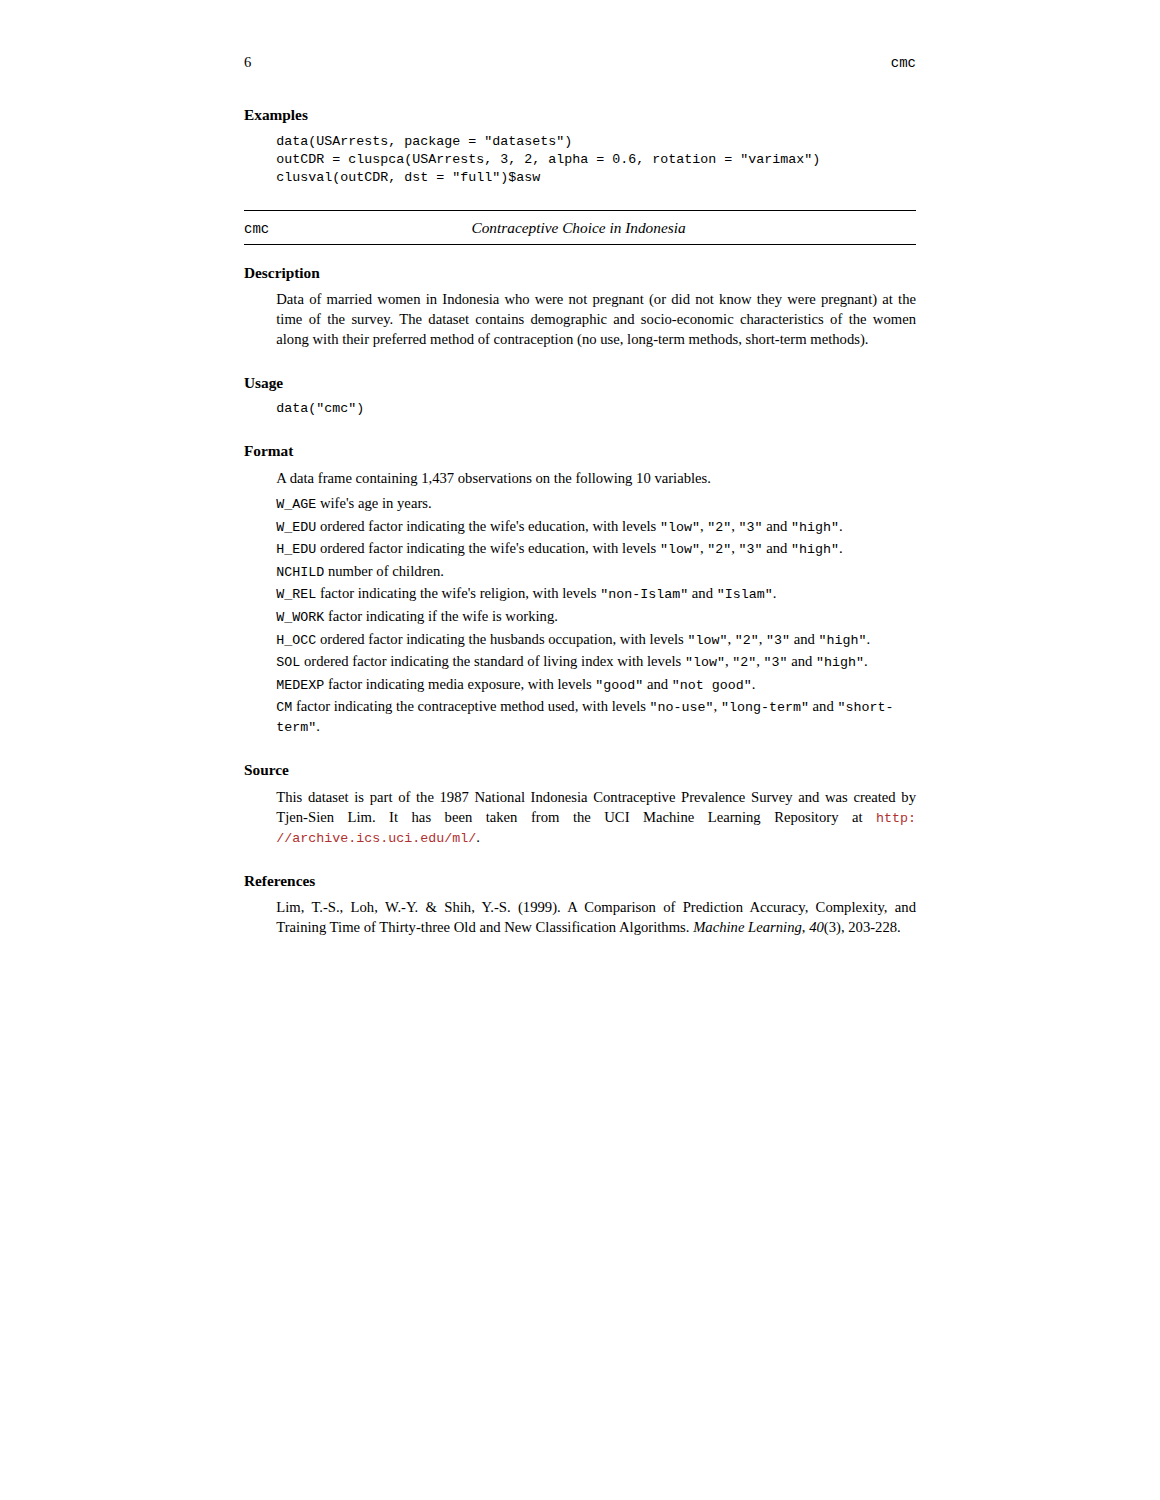6
cmc
Examples
data(USArrests, package = "datasets")
outCDR = cluspca(USArrests, 3, 2, alpha = 0.6, rotation = "varimax")
clusval(outCDR, dst = "full")$asw
cmc
Contraceptive Choice in Indonesia
Description
Data of married women in Indonesia who were not pregnant (or did not know they were pregnant) at the time of the survey. The dataset contains demographic and socio-economic characteristics of the women along with their preferred method of contraception (no use, long-term methods, short-term methods).
Usage
data("cmc")
Format
A data frame containing 1,437 observations on the following 10 variables.
W_AGE wife's age in years.
W_EDU ordered factor indicating the wife's education, with levels "low", "2", "3" and "high".
H_EDU ordered factor indicating the wife's education, with levels "low", "2", "3" and "high".
NCHILD number of children.
W_REL factor indicating the wife's religion, with levels "non-Islam" and "Islam".
W_WORK factor indicating if the wife is working.
H_OCC ordered factor indicating the husbands occupation, with levels "low", "2", "3" and "high".
SOL ordered factor indicating the standard of living index with levels "low", "2", "3" and "high".
MEDEXP factor indicating media exposure, with levels "good" and "not good".
CM factor indicating the contraceptive method used, with levels "no-use", "long-term" and "short-term".
Source
This dataset is part of the 1987 National Indonesia Contraceptive Prevalence Survey and was created by Tjen-Sien Lim. It has been taken from the UCI Machine Learning Repository at http://archive.ics.uci.edu/ml/.
References
Lim, T.-S., Loh, W.-Y. & Shih, Y.-S. (1999). A Comparison of Prediction Accuracy, Complexity, and Training Time of Thirty-three Old and New Classification Algorithms. Machine Learning, 40(3), 203-228.